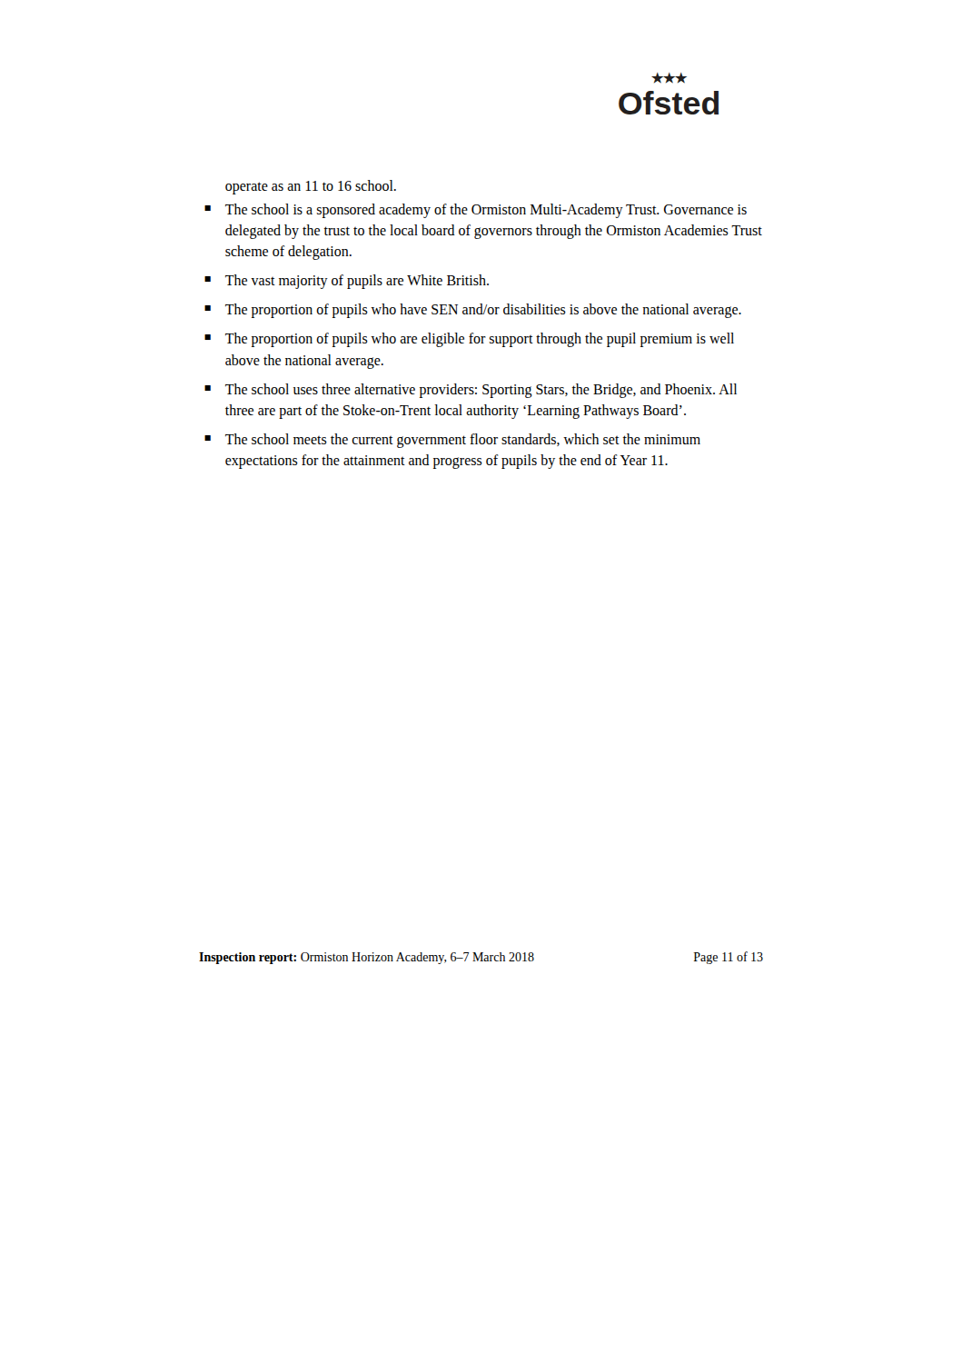operate as an 11 to 16 school.
The school is a sponsored academy of the Ormiston Multi-Academy Trust. Governance is delegated by the trust to the local board of governors through the Ormiston Academies Trust scheme of delegation.
The vast majority of pupils are White British.
The proportion of pupils who have SEN and/or disabilities is above the national average.
The proportion of pupils who are eligible for support through the pupil premium is well above the national average.
The school uses three alternative providers: Sporting Stars, the Bridge, and Phoenix. All three are part of the Stoke-on-Trent local authority ‘Learning Pathways Board’.
The school meets the current government floor standards, which set the minimum expectations for the attainment and progress of pupils by the end of Year 11.
Inspection report: Ormiston Horizon Academy, 6–7 March 2018
Page 11 of 13